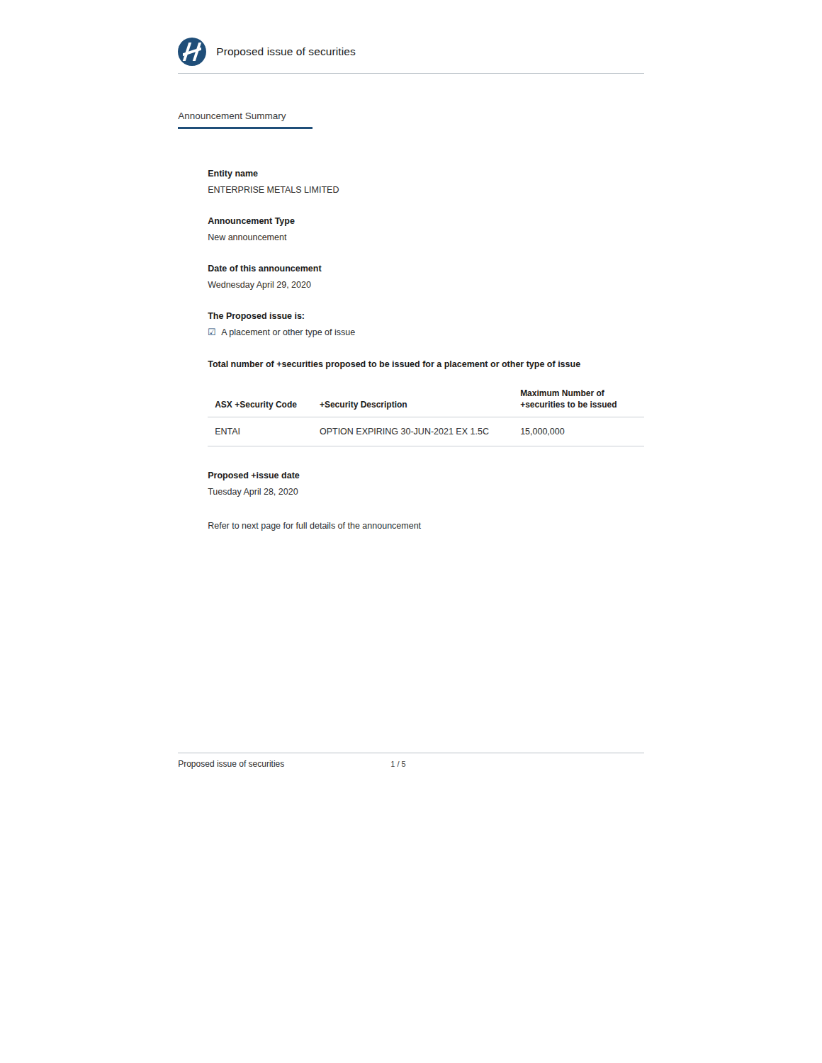Proposed issue of securities
Announcement Summary
Entity name
ENTERPRISE METALS LIMITED
Announcement Type
New announcement
Date of this announcement
Wednesday April 29, 2020
The Proposed issue is:
☑ A placement or other type of issue
Total number of +securities proposed to be issued for a placement or other type of issue
| ASX +Security Code | +Security Description | Maximum Number of +securities to be issued |
| --- | --- | --- |
| ENTAI | OPTION EXPIRING 30-JUN-2021 EX 1.5C | 15,000,000 |
Proposed +issue date
Tuesday April 28, 2020
Refer to next page for full details of the announcement
Proposed issue of securities
1 / 5